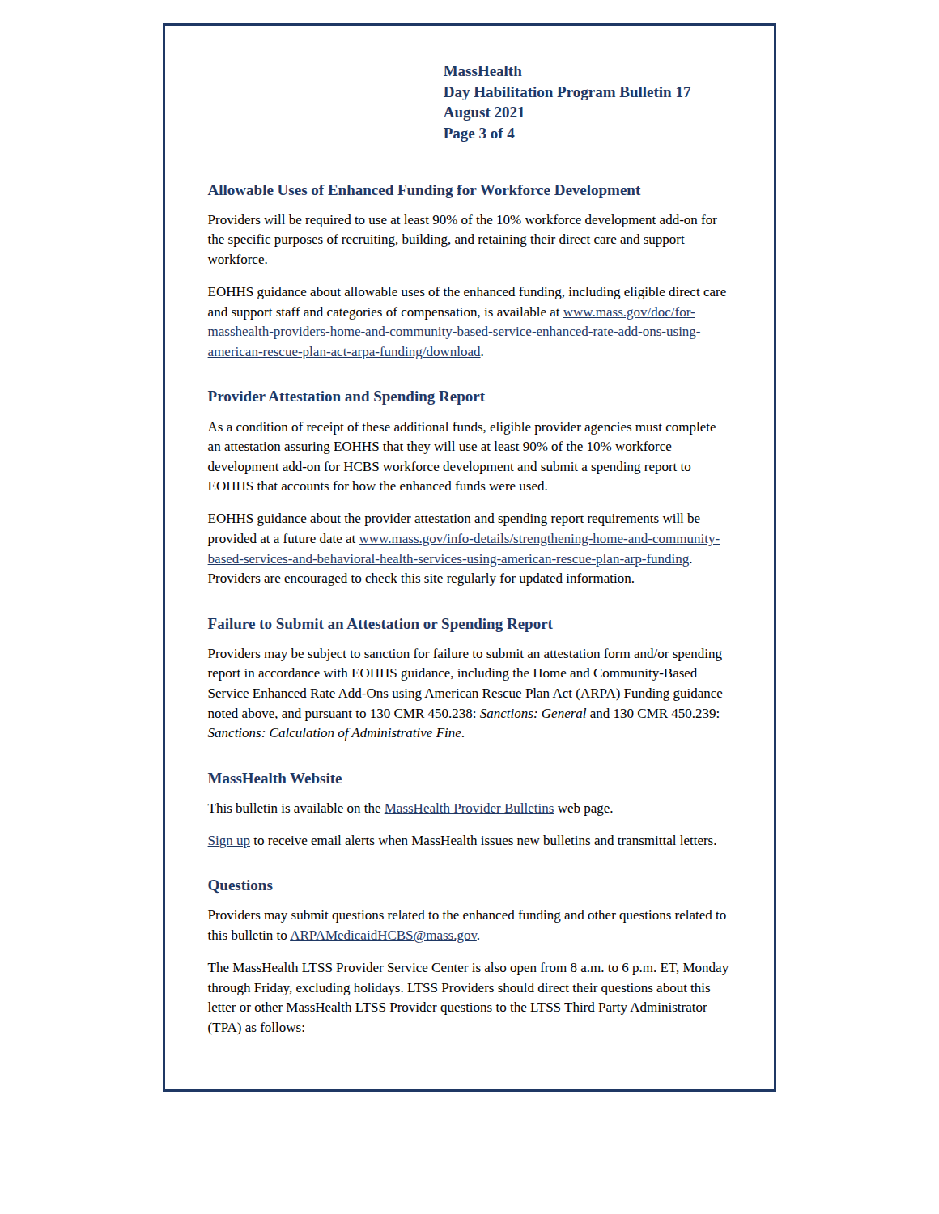MassHealth
Day Habilitation Program Bulletin 17
August 2021
Page 3 of 4
Allowable Uses of Enhanced Funding for Workforce Development
Providers will be required to use at least 90% of the 10% workforce development add-on for the specific purposes of recruiting, building, and retaining their direct care and support workforce.
EOHHS guidance about allowable uses of the enhanced funding, including eligible direct care and support staff and categories of compensation, is available at www.mass.gov/doc/for-masshealth-providers-home-and-community-based-service-enhanced-rate-add-ons-using-american-rescue-plan-act-arpa-funding/download.
Provider Attestation and Spending Report
As a condition of receipt of these additional funds, eligible provider agencies must complete an attestation assuring EOHHS that they will use at least 90% of the 10% workforce development add-on for HCBS workforce development and submit a spending report to EOHHS that accounts for how the enhanced funds were used.
EOHHS guidance about the provider attestation and spending report requirements will be provided at a future date at www.mass.gov/info-details/strengthening-home-and-community-based-services-and-behavioral-health-services-using-american-rescue-plan-arp-funding. Providers are encouraged to check this site regularly for updated information.
Failure to Submit an Attestation or Spending Report
Providers may be subject to sanction for failure to submit an attestation form and/or spending report in accordance with EOHHS guidance, including the Home and Community-Based Service Enhanced Rate Add-Ons using American Rescue Plan Act (ARPA) Funding guidance noted above, and pursuant to 130 CMR 450.238: Sanctions: General and 130 CMR 450.239: Sanctions: Calculation of Administrative Fine.
MassHealth Website
This bulletin is available on the MassHealth Provider Bulletins web page.
Sign up to receive email alerts when MassHealth issues new bulletins and transmittal letters.
Questions
Providers may submit questions related to the enhanced funding and other questions related to this bulletin to ARPAMedicaidHCBS@mass.gov.
The MassHealth LTSS Provider Service Center is also open from 8 a.m. to 6 p.m. ET, Monday through Friday, excluding holidays. LTSS Providers should direct their questions about this letter or other MassHealth LTSS Provider questions to the LTSS Third Party Administrator (TPA) as follows: